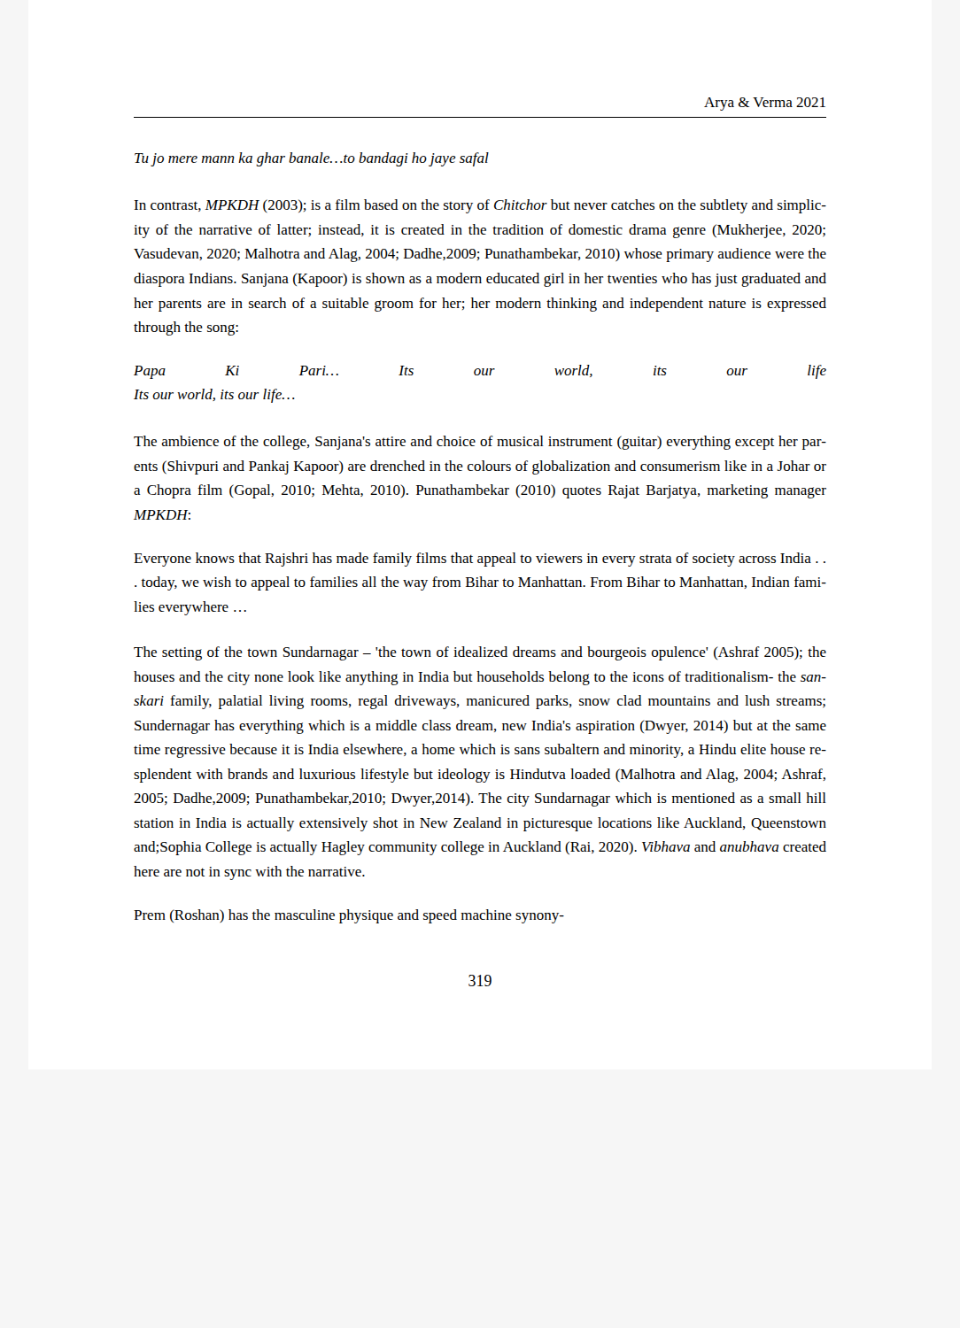Arya & Verma 2021
Tu jo mere mann ka ghar banale…to bandagi ho jaye safal
In contrast, MPKDH (2003); is a film based on the story of Chitchor but never catches on the subtlety and simplicity of the narrative of latter; instead, it is created in the tradition of domestic drama genre (Mukherjee, 2020; Vasudevan, 2020; Malhotra and Alag, 2004; Dadhe,2009; Punathambekar, 2010) whose primary audience were the diaspora Indians. Sanjana (Kapoor) is shown as a modern educated girl in her twenties who has just graduated and her parents are in search of a suitable groom for her; her modern thinking and independent nature is expressed through the song:
Papa Ki Pari… Its our world, its our life Its our world, its our life…
The ambience of the college, Sanjana's attire and choice of musical instrument (guitar) everything except her parents (Shivpuri and Pankaj Kapoor) are drenched in the colours of globalization and consumerism like in a Johar or a Chopra film (Gopal, 2010; Mehta, 2010). Punathambekar (2010) quotes Rajat Barjatya, marketing manager MPKDH:
Everyone knows that Rajshri has made family films that appeal to viewers in every strata of society across India . . . today, we wish to appeal to families all the way from Bihar to Manhattan. From Bihar to Manhattan, Indian families everywhere …
The setting of the town Sundarnagar – 'the town of idealized dreams and bourgeois opulence' (Ashraf 2005); the houses and the city none look like anything in India but households belong to the icons of traditionalism- the sanskari family, palatial living rooms, regal driveways, manicured parks, snow clad mountains and lush streams; Sundernagar has everything which is a middle class dream, new India's aspiration (Dwyer, 2014) but at the same time regressive because it is India elsewhere, a home which is sans subaltern and minority, a Hindu elite house resplendent with brands and luxurious lifestyle but ideology is Hindutva loaded (Malhotra and Alag, 2004; Ashraf, 2005; Dadhe,2009; Punathambekar,2010; Dwyer,2014). The city Sundarnagar which is mentioned as a small hill station in India is actually extensively shot in New Zealand in picturesque locations like Auckland, Queenstown and;Sophia College is actually Hagley community college in Auckland (Rai, 2020). Vibhava and anubhava created here are not in sync with the narrative.
Prem (Roshan) has the masculine physique and speed machine synony-
319